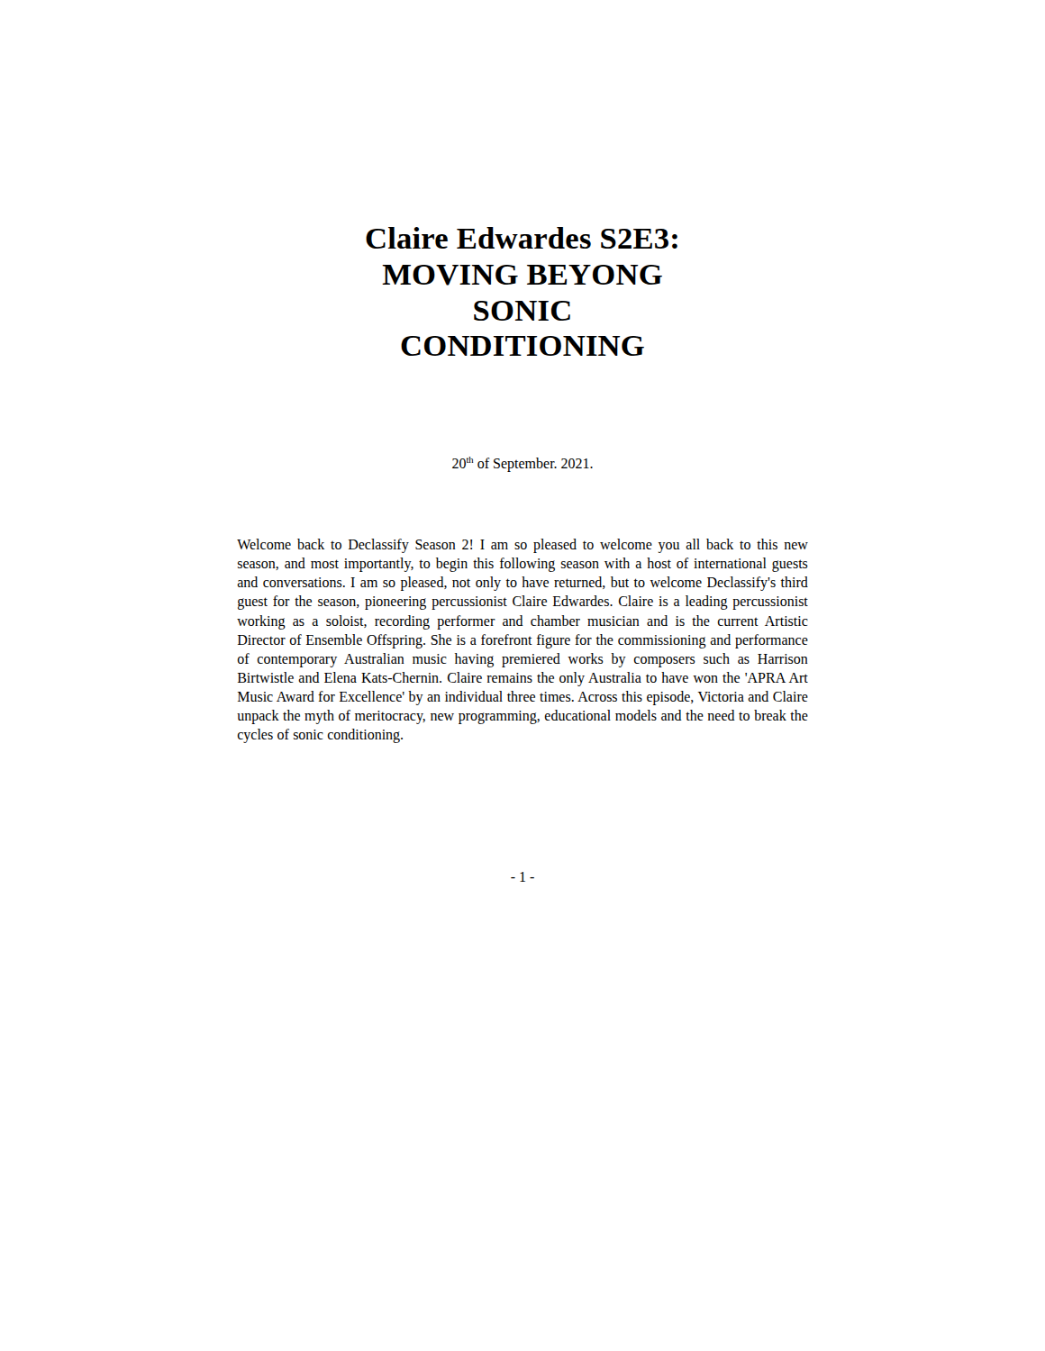Claire Edwardes S2E3: MOVING BEYONG SONIC CONDITIONING
20th of September. 2021.
Welcome back to Declassify Season 2! I am so pleased to welcome you all back to this new season, and most importantly, to begin this following season with a host of international guests and conversations. I am so pleased, not only to have returned, but to welcome Declassify's third guest for the season, pioneering percussionist Claire Edwardes. Claire is a leading percussionist working as a soloist, recording performer and chamber musician and is the current Artistic Director of Ensemble Offspring. She is a forefront figure for the commissioning and performance of contemporary Australian music having premiered works by composers such as Harrison Birtwistle and Elena Kats-Chernin. Claire remains the only Australia to have won the 'APRA Art Music Award for Excellence' by an individual three times. Across this episode, Victoria and Claire unpack the myth of meritocracy, new programming, educational models and the need to break the cycles of sonic conditioning.
- 1 -